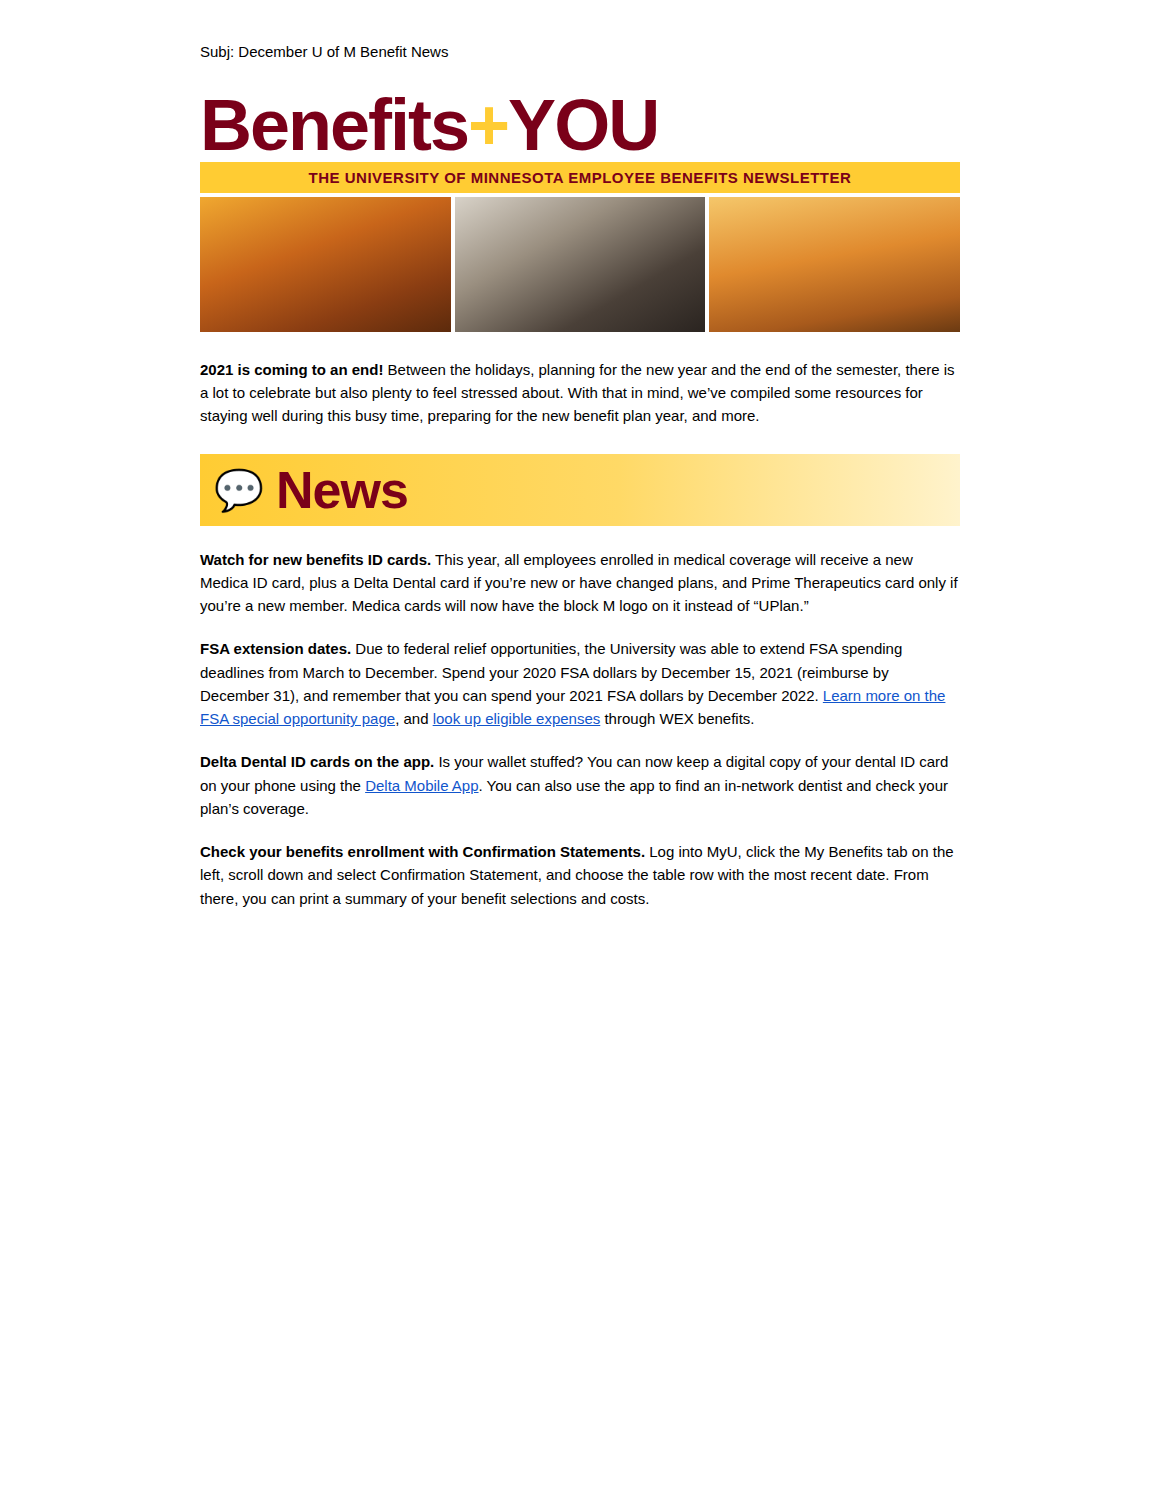Subj: December U of M Benefit News
Benefits+YOU
THE UNIVERSITY OF MINNESOTA EMPLOYEE BENEFITS NEWSLETTER
2021 is coming to an end! Between the holidays, planning for the new year and the end of the semester, there is a lot to celebrate but also plenty to feel stressed about. With that in mind, we’ve compiled some resources for staying well during this busy time, preparing for the new benefit plan year, and more.
💬 News
Watch for new benefits ID cards. This year, all employees enrolled in medical coverage will receive a new Medica ID card, plus a Delta Dental card if you’re new or have changed plans, and Prime Therapeutics card only if you’re a new member. Medica cards will now have the block M logo on it instead of “UPlan.”
FSA extension dates. Due to federal relief opportunities, the University was able to extend FSA spending deadlines from March to December. Spend your 2020 FSA dollars by December 15, 2021 (reimburse by December 31), and remember that you can spend your 2021 FSA dollars by December 2022. Learn more on the FSA special opportunity page, and look up eligible expenses through WEX benefits.
Delta Dental ID cards on the app. Is your wallet stuffed? You can now keep a digital copy of your dental ID card on your phone using the Delta Mobile App. You can also use the app to find an in-network dentist and check your plan’s coverage.
Check your benefits enrollment with Confirmation Statements. Log into MyU, click the My Benefits tab on the left, scroll down and select Confirmation Statement, and choose the table row with the most recent date. From there, you can print a summary of your benefit selections and costs.